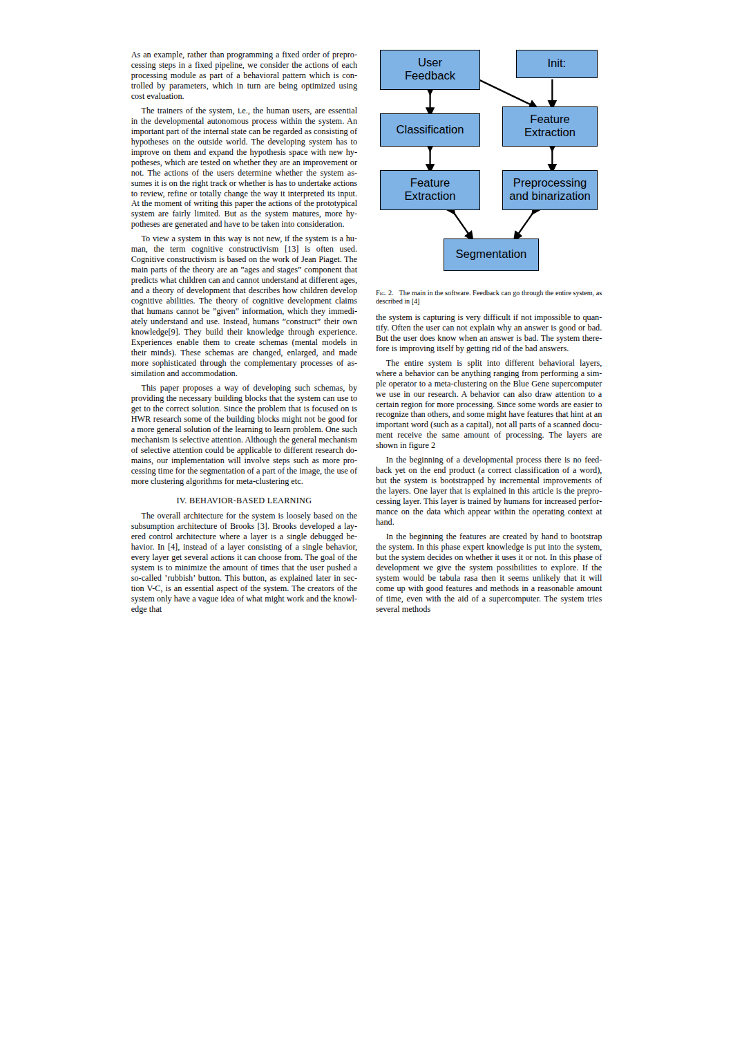As an example, rather than programming a fixed order of preprocessing steps in a fixed pipeline, we consider the actions of each processing module as part of a behavioral pattern which is controlled by parameters, which in turn are being optimized using cost evaluation.
The trainers of the system, i.e., the human users, are essential in the developmental autonomous process within the system. An important part of the internal state can be regarded as consisting of hypotheses on the outside world. The developing system has to improve on them and expand the hypothesis space with new hypotheses, which are tested on whether they are an improvement or not. The actions of the users determine whether the system assumes it is on the right track or whether is has to undertake actions to review, refine or totally change the way it interpreted its input. At the moment of writing this paper the actions of the prototypical system are fairly limited. But as the system matures, more hypotheses are generated and have to be taken into consideration.
To view a system in this way is not new, if the system is a human, the term cognitive constructivism [13] is often used. Cognitive constructivism is based on the work of Jean Piaget. The main parts of the theory are an ”ages and stages” component that predicts what children can and cannot understand at different ages, and a theory of development that describes how children develop cognitive abilities. The theory of cognitive development claims that humans cannot be ”given” information, which they immediately understand and use. Instead, humans ”construct” their own knowledge[9]. They build their knowledge through experience. Experiences enable them to create schemas (mental models in their minds). These schemas are changed, enlarged, and made more sophisticated through the complementary processes of assimilation and accommodation.
This paper proposes a way of developing such schemas, by providing the necessary building blocks that the system can use to get to the correct solution. Since the problem that is focused on is HWR research some of the building blocks might not be good for a more general solution of the learning to learn problem. One such mechanism is selective attention. Although the general mechanism of selective attention could be applicable to different research domains, our implementation will involve steps such as more processing time for the segmentation of a part of the image, the use of more clustering algorithms for meta-clustering etc.
IV. Behavior-based learning
The overall architecture for the system is loosely based on the subsumption architecture of Brooks [3]. Brooks developed a layered control architecture where a layer is a single debugged behavior. In [4], instead of a layer consisting of a single behavior, every layer get several actions it can choose from. The goal of the system is to minimize the amount of times that the user pushed a so-called ’rubbish’ button. This button, as explained later in section V-C, is an essential aspect of the system. The creators of the system only have a vague idea of what might work and the knowledge that
User
Feedback
Init:
Classification
Feature
Extraction
Feature
Extraction
Preprocessing
and binarization
Segmentation
Fig. 2. The main in the software. Feedback can go through the entire system, as described in [4]
the system is capturing is very difficult if not impossible to quantify. Often the user can not explain why an answer is good or bad. But the user does know when an answer is bad. The system therefore is improving itself by getting rid of the bad answers.
The entire system is split into different behavioral layers, where a behavior can be anything ranging from performing a simple operator to a meta-clustering on the Blue Gene supercomputer we use in our research. A behavior can also draw attention to a certain region for more processing. Since some words are easier to recognize than others, and some might have features that hint at an important word (such as a capital), not all parts of a scanned document receive the same amount of processing. The layers are shown in figure 2
In the beginning of a developmental process there is no feedback yet on the end product (a correct classification of a word), but the system is bootstrapped by incremental improvements of the layers. One layer that is explained in this article is the preprocessing layer. This layer is trained by humans for increased performance on the data which appear within the operating context at hand.
In the beginning the features are created by hand to bootstrap the system. In this phase expert knowledge is put into the system, but the system decides on whether it uses it or not. In this phase of development we give the system possibilities to explore. If the system would be tabula rasa then it seems unlikely that it will come up with good features and methods in a reasonable amount of time, even with the aid of a supercomputer. The system tries several methods